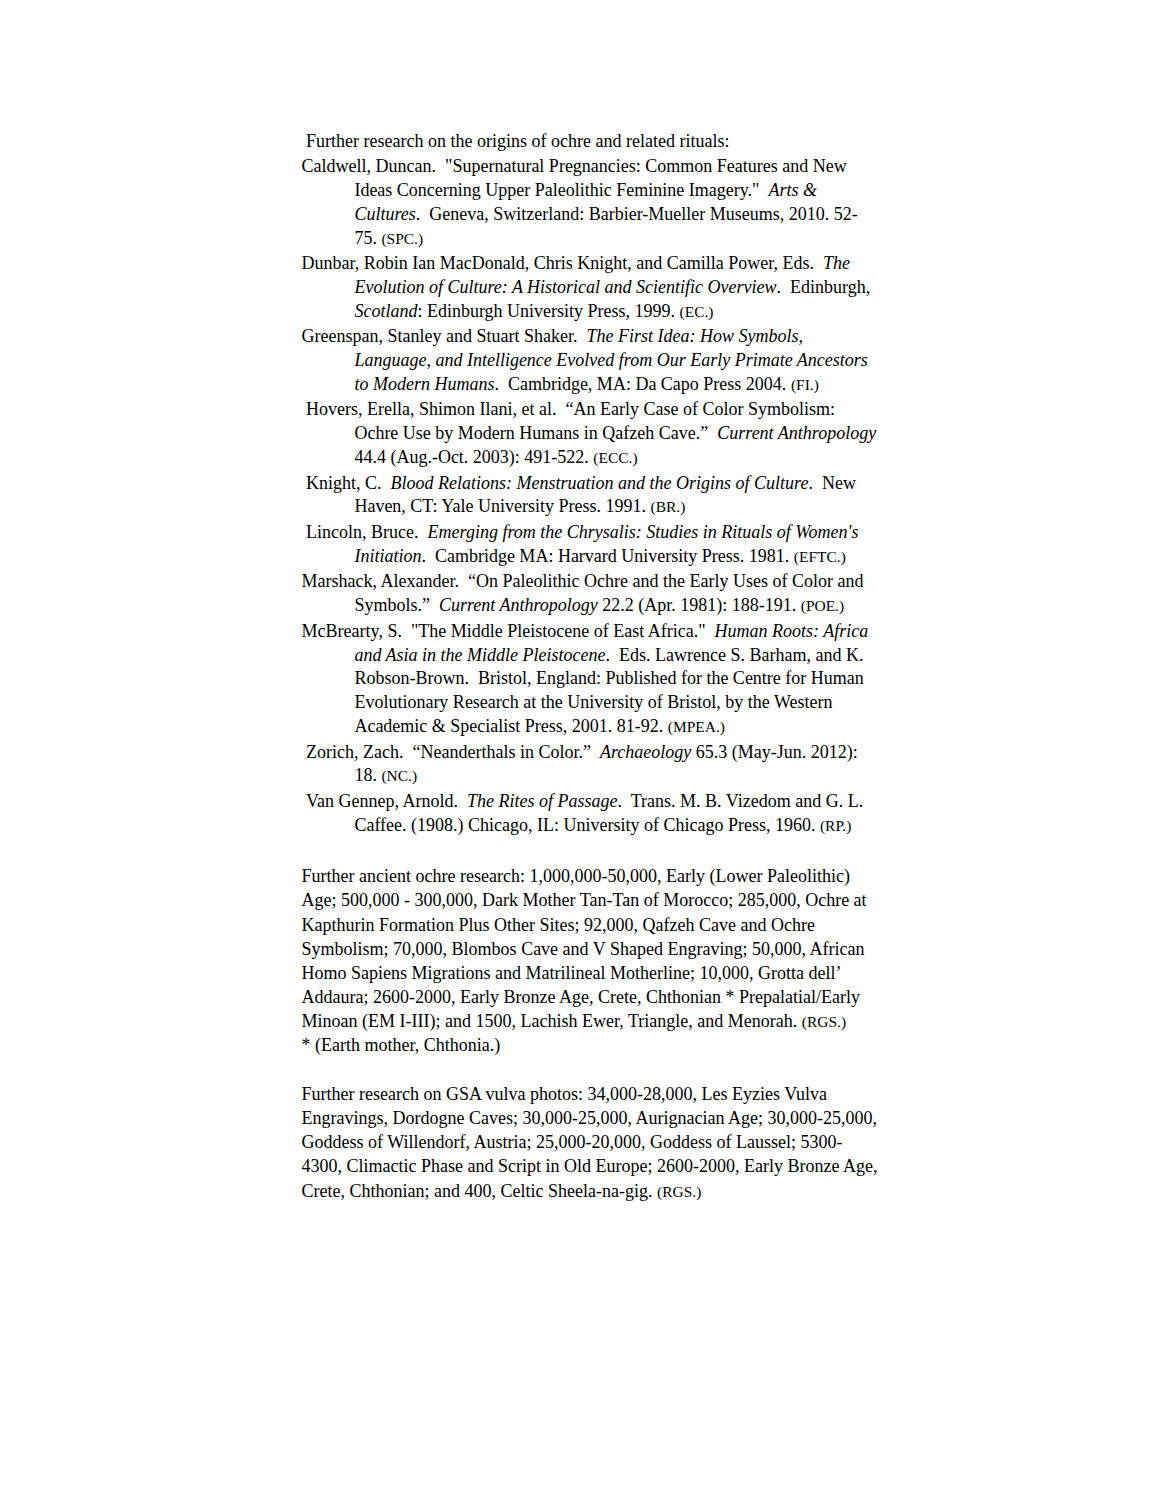Further research on the origins of ochre and related rituals:
Caldwell, Duncan. "Supernatural Pregnancies: Common Features and New Ideas Concerning Upper Paleolithic Feminine Imagery." Arts & Cultures. Geneva, Switzerland: Barbier-Mueller Museums, 2010. 52-75. (SPC.)
Dunbar, Robin Ian MacDonald, Chris Knight, and Camilla Power, Eds. The Evolution of Culture: A Historical and Scientific Overview. Edinburgh, Scotland: Edinburgh University Press, 1999. (EC.)
Greenspan, Stanley and Stuart Shaker. The First Idea: How Symbols, Language, and Intelligence Evolved from Our Early Primate Ancestors to Modern Humans. Cambridge, MA: Da Capo Press 2004. (FI.)
Hovers, Erella, Shimon Ilani, et al. “An Early Case of Color Symbolism: Ochre Use by Modern Humans in Qafzeh Cave.” Current Anthropology 44.4 (Aug.-Oct. 2003): 491-522. (ECC.)
Knight, C. Blood Relations: Menstruation and the Origins of Culture. New Haven, CT: Yale University Press. 1991. (BR.)
Lincoln, Bruce. Emerging from the Chrysalis: Studies in Rituals of Women's Initiation. Cambridge MA: Harvard University Press. 1981. (EFTC.)
Marshack, Alexander. “On Paleolithic Ochre and the Early Uses of Color and Symbols.” Current Anthropology 22.2 (Apr. 1981): 188-191. (POE.)
McBrearty, S. "The Middle Pleistocene of East Africa." Human Roots: Africa and Asia in the Middle Pleistocene. Eds. Lawrence S. Barham, and K. Robson-Brown. Bristol, England: Published for the Centre for Human Evolutionary Research at the University of Bristol, by the Western Academic & Specialist Press, 2001. 81-92. (MPEA.)
Zorich, Zach. “Neanderthals in Color.” Archaeology 65.3 (May-Jun. 2012): 18. (NC.)
Van Gennep, Arnold. The Rites of Passage. Trans. M. B. Vizedom and G. L. Caffee. (1908.) Chicago, IL: University of Chicago Press, 1960. (RP.)
Further ancient ochre research: 1,000,000-50,000, Early (Lower Paleolithic) Age; 500,000 - 300,000, Dark Mother Tan-Tan of Morocco; 285,000, Ochre at Kapthurin Formation Plus Other Sites; 92,000, Qafzeh Cave and Ochre Symbolism; 70,000, Blombos Cave and V Shaped Engraving; 50,000, African Homo Sapiens Migrations and Matrilineal Motherline; 10,000, Grotta dell’ Addaura; 2600-2000, Early Bronze Age, Crete, Chthonian * Prepalatial/Early Minoan (EM I-III); and 1500, Lachish Ewer, Triangle, and Menorah. (RGS.)
* (Earth mother, Chthonia.)
Further research on GSA vulva photos: 34,000-28,000, Les Eyzies Vulva Engravings, Dordogne Caves; 30,000-25,000, Aurignacian Age; 30,000-25,000, Goddess of Willendorf, Austria; 25,000-20,000, Goddess of Laussel; 5300-4300, Climactic Phase and Script in Old Europe; 2600-2000, Early Bronze Age, Crete, Chthonian; and 400, Celtic Sheela-na-gig. (RGS.)